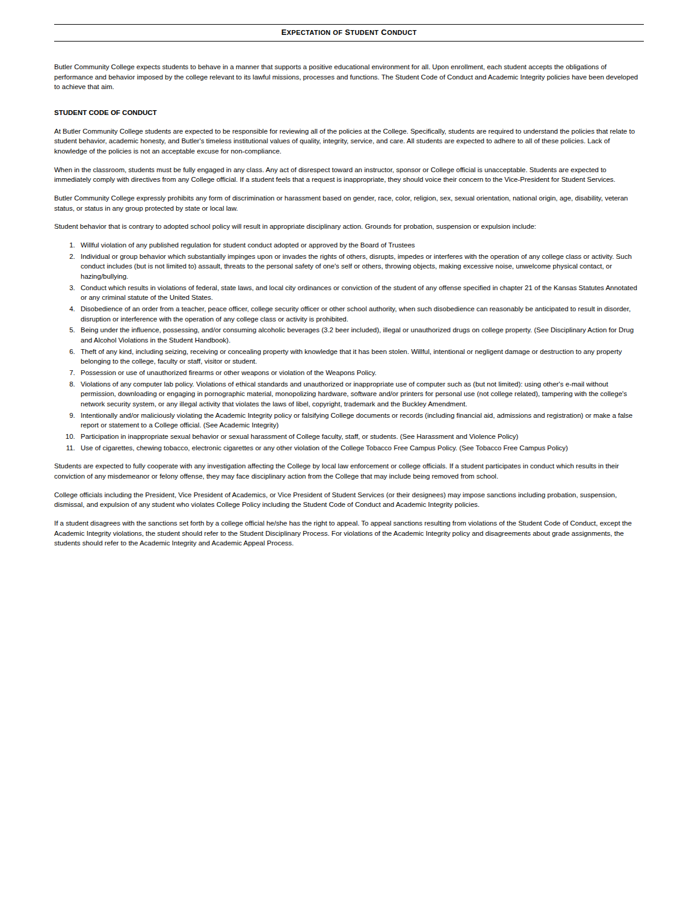EXPECTATION OF STUDENT CONDUCT
Butler Community College expects students to behave in a manner that supports a positive educational environment for all. Upon enrollment, each student accepts the obligations of performance and behavior imposed by the college relevant to its lawful missions, processes and functions. The Student Code of Conduct and Academic Integrity policies have been developed to achieve that aim.
STUDENT CODE OF CONDUCT
At Butler Community College students are expected to be responsible for reviewing all of the policies at the College. Specifically, students are required to understand the policies that relate to student behavior, academic honesty, and Butler's timeless institutional values of quality, integrity, service, and care. All students are expected to adhere to all of these policies. Lack of knowledge of the policies is not an acceptable excuse for non-compliance.
When in the classroom, students must be fully engaged in any class. Any act of disrespect toward an instructor, sponsor or College official is unacceptable. Students are expected to immediately comply with directives from any College official. If a student feels that a request is inappropriate, they should voice their concern to the Vice-President for Student Services.
Butler Community College expressly prohibits any form of discrimination or harassment based on gender, race, color, religion, sex, sexual orientation, national origin, age, disability, veteran status, or status in any group protected by state or local law.
Student behavior that is contrary to adopted school policy will result in appropriate disciplinary action. Grounds for probation, suspension or expulsion include:
Willful violation of any published regulation for student conduct adopted or approved by the Board of Trustees
Individual or group behavior which substantially impinges upon or invades the rights of others, disrupts, impedes or interferes with the operation of any college class or activity. Such conduct includes (but is not limited to) assault, threats to the personal safety of one's self or others, throwing objects, making excessive noise, unwelcome physical contact, or hazing/bullying.
Conduct which results in violations of federal, state laws, and local city ordinances or conviction of the student of any offense specified in chapter 21 of the Kansas Statutes Annotated or any criminal statute of the United States.
Disobedience of an order from a teacher, peace officer, college security officer or other school authority, when such disobedience can reasonably be anticipated to result in disorder, disruption or interference with the operation of any college class or activity is prohibited.
Being under the influence, possessing, and/or consuming alcoholic beverages (3.2 beer included), illegal or unauthorized drugs on college property. (See Disciplinary Action for Drug and Alcohol Violations in the Student Handbook).
Theft of any kind, including seizing, receiving or concealing property with knowledge that it has been stolen. Willful, intentional or negligent damage or destruction to any property belonging to the college, faculty or staff, visitor or student.
Possession or use of unauthorized firearms or other weapons or violation of the Weapons Policy.
Violations of any computer lab policy. Violations of ethical standards and unauthorized or inappropriate use of computer such as (but not limited): using other's e-mail without permission, downloading or engaging in pornographic material, monopolizing hardware, software and/or printers for personal use (not college related), tampering with the college's network security system, or any illegal activity that violates the laws of libel, copyright, trademark and the Buckley Amendment.
Intentionally and/or maliciously violating the Academic Integrity policy or falsifying College documents or records (including financial aid, admissions and registration) or make a false report or statement to a College official. (See Academic Integrity)
Participation in inappropriate sexual behavior or sexual harassment of College faculty, staff, or students. (See Harassment and Violence Policy)
Use of cigarettes, chewing tobacco, electronic cigarettes or any other violation of the College Tobacco Free Campus Policy. (See Tobacco Free Campus Policy)
Students are expected to fully cooperate with any investigation affecting the College by local law enforcement or college officials. If a student participates in conduct which results in their conviction of any misdemeanor or felony offense, they may face disciplinary action from the College that may include being removed from school.
College officials including the President, Vice President of Academics, or Vice President of Student Services (or their designees) may impose sanctions including probation, suspension, dismissal, and expulsion of any student who violates College Policy including the Student Code of Conduct and Academic Integrity policies.
If a student disagrees with the sanctions set forth by a college official he/she has the right to appeal. To appeal sanctions resulting from violations of the Student Code of Conduct, except the Academic Integrity violations, the student should refer to the Student Disciplinary Process. For violations of the Academic Integrity policy and disagreements about grade assignments, the students should refer to the Academic Integrity and Academic Appeal Process.